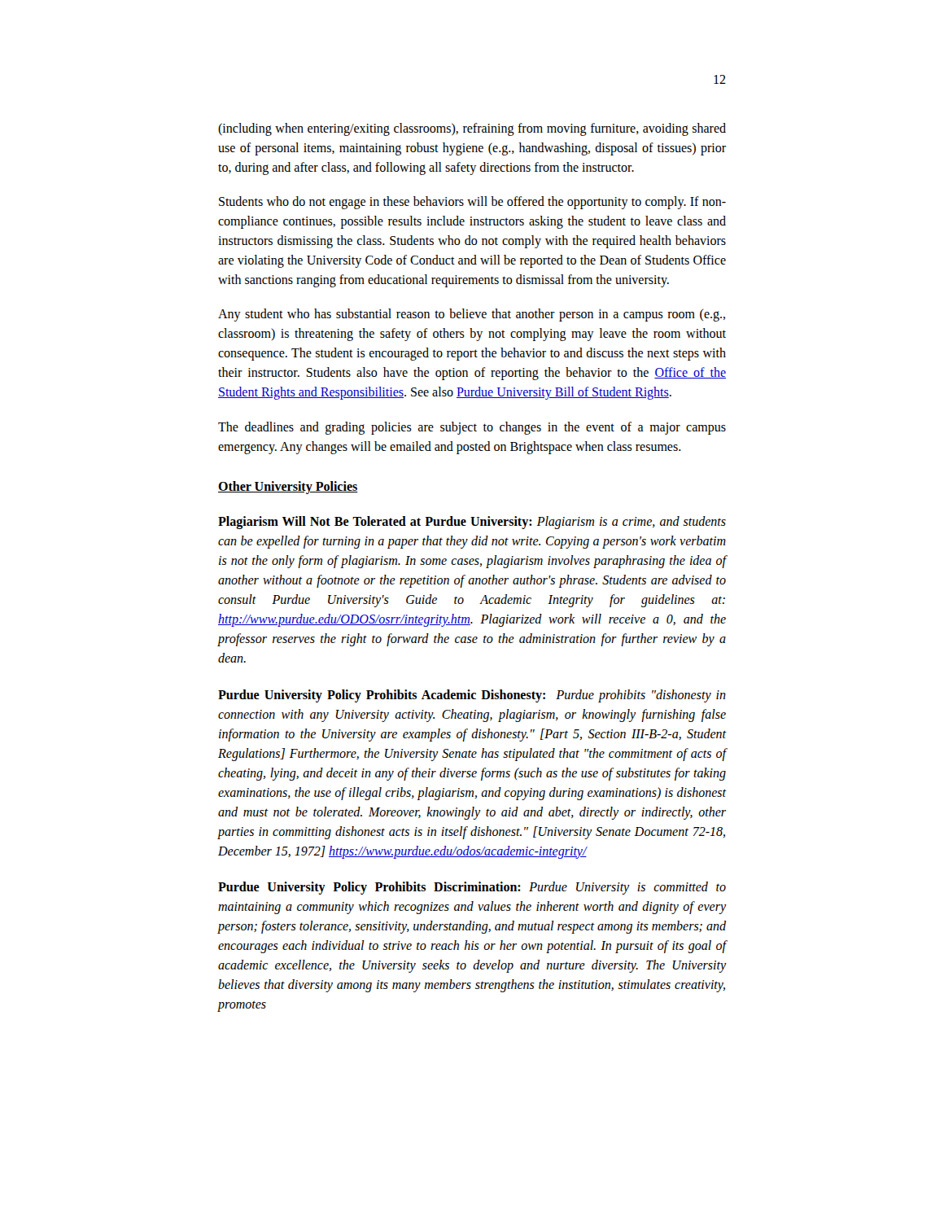12
(including when entering/exiting classrooms), refraining from moving furniture, avoiding shared use of personal items, maintaining robust hygiene (e.g., handwashing, disposal of tissues) prior to, during and after class, and following all safety directions from the instructor.
Students who do not engage in these behaviors will be offered the opportunity to comply. If non-compliance continues, possible results include instructors asking the student to leave class and instructors dismissing the class. Students who do not comply with the required health behaviors are violating the University Code of Conduct and will be reported to the Dean of Students Office with sanctions ranging from educational requirements to dismissal from the university.
Any student who has substantial reason to believe that another person in a campus room (e.g., classroom) is threatening the safety of others by not complying may leave the room without consequence. The student is encouraged to report the behavior to and discuss the next steps with their instructor. Students also have the option of reporting the behavior to the Office of the Student Rights and Responsibilities. See also Purdue University Bill of Student Rights.
The deadlines and grading policies are subject to changes in the event of a major campus emergency. Any changes will be emailed and posted on Brightspace when class resumes.
Other University Policies
Plagiarism Will Not Be Tolerated at Purdue University: Plagiarism is a crime, and students can be expelled for turning in a paper that they did not write. Copying a person's work verbatim is not the only form of plagiarism. In some cases, plagiarism involves paraphrasing the idea of another without a footnote or the repetition of another author's phrase. Students are advised to consult Purdue University's Guide to Academic Integrity for guidelines at: http://www.purdue.edu/ODOS/osrr/integrity.htm. Plagiarized work will receive a 0, and the professor reserves the right to forward the case to the administration for further review by a dean.
Purdue University Policy Prohibits Academic Dishonesty: Purdue prohibits "dishonesty in connection with any University activity. Cheating, plagiarism, or knowingly furnishing false information to the University are examples of dishonesty." [Part 5, Section III-B-2-a, Student Regulations] Furthermore, the University Senate has stipulated that "the commitment of acts of cheating, lying, and deceit in any of their diverse forms (such as the use of substitutes for taking examinations, the use of illegal cribs, plagiarism, and copying during examinations) is dishonest and must not be tolerated. Moreover, knowingly to aid and abet, directly or indirectly, other parties in committing dishonest acts is in itself dishonest." [University Senate Document 72-18, December 15, 1972] https://www.purdue.edu/odos/academic-integrity/
Purdue University Policy Prohibits Discrimination: Purdue University is committed to maintaining a community which recognizes and values the inherent worth and dignity of every person; fosters tolerance, sensitivity, understanding, and mutual respect among its members; and encourages each individual to strive to reach his or her own potential. In pursuit of its goal of academic excellence, the University seeks to develop and nurture diversity. The University believes that diversity among its many members strengthens the institution, stimulates creativity, promotes